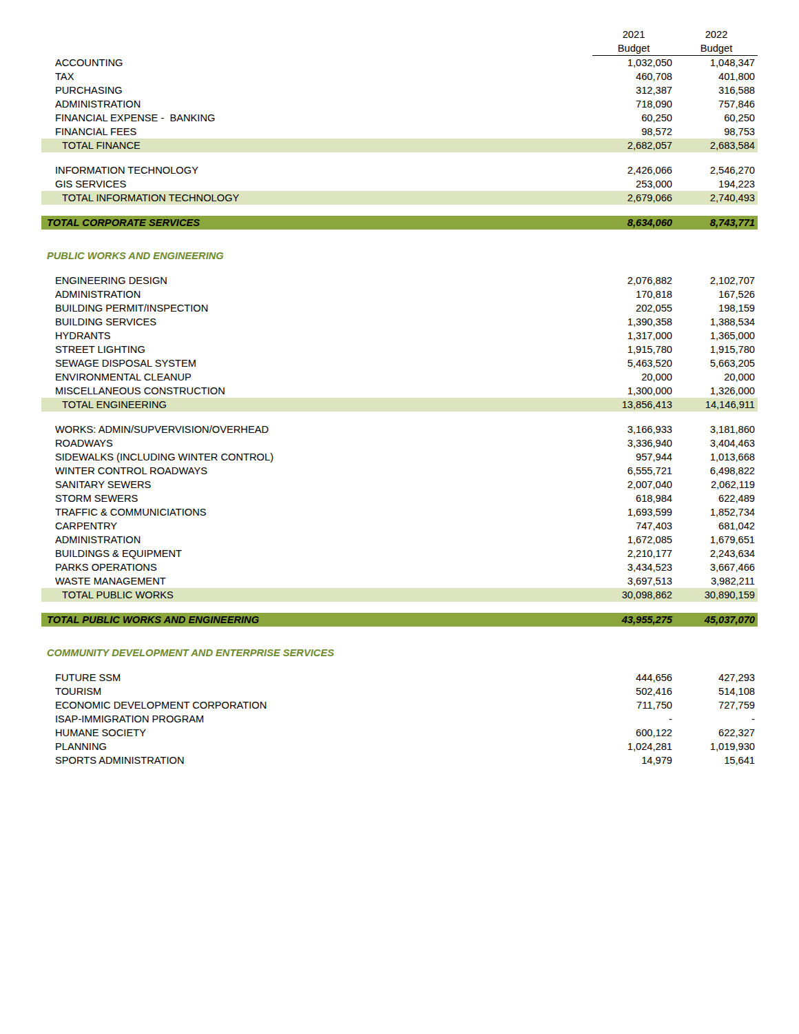| | 2021 | 2022 |
| --- | --- | --- |
| | Budget | Budget |
| ACCOUNTING | 1,032,050 | 1,048,347 |
| TAX | 460,708 | 401,800 |
| PURCHASING | 312,387 | 316,588 |
| ADMINISTRATION | 718,090 | 757,846 |
| FINANCIAL EXPENSE - BANKING | 60,250 | 60,250 |
| FINANCIAL FEES | 98,572 | 98,753 |
| TOTAL FINANCE | 2,682,057 | 2,683,584 |
| INFORMATION TECHNOLOGY | 2,426,066 | 2,546,270 |
| GIS SERVICES | 253,000 | 194,223 |
| TOTAL INFORMATION TECHNOLOGY | 2,679,066 | 2,740,493 |
| TOTAL CORPORATE SERVICES | 8,634,060 | 8,743,771 |
| PUBLIC WORKS AND ENGINEERING |
| ENGINEERING DESIGN | 2,076,882 | 2,102,707 |
| ADMINISTRATION | 170,818 | 167,526 |
| BUILDING PERMIT/INSPECTION | 202,055 | 198,159 |
| BUILDING SERVICES | 1,390,358 | 1,388,534 |
| HYDRANTS | 1,317,000 | 1,365,000 |
| STREET LIGHTING | 1,915,780 | 1,915,780 |
| SEWAGE DISPOSAL SYSTEM | 5,463,520 | 5,663,205 |
| ENVIRONMENTAL CLEANUP | 20,000 | 20,000 |
| MISCELLANEOUS CONSTRUCTION | 1,300,000 | 1,326,000 |
| TOTAL ENGINEERING | 13,856,413 | 14,146,911 |
| WORKS: ADMIN/SUPVERVISION/OVERHEAD | 3,166,933 | 3,181,860 |
| ROADWAYS | 3,336,940 | 3,404,463 |
| SIDEWALKS (INCLUDING WINTER CONTROL) | 957,944 | 1,013,668 |
| WINTER CONTROL ROADWAYS | 6,555,721 | 6,498,822 |
| SANITARY SEWERS | 2,007,040 | 2,062,119 |
| STORM SEWERS | 618,984 | 622,489 |
| TRAFFIC & COMMUNICIATIONS | 1,693,599 | 1,852,734 |
| CARPENTRY | 747,403 | 681,042 |
| ADMINISTRATION | 1,672,085 | 1,679,651 |
| BUILDINGS & EQUIPMENT | 2,210,177 | 2,243,634 |
| PARKS OPERATIONS | 3,434,523 | 3,667,466 |
| WASTE MANAGEMENT | 3,697,513 | 3,982,211 |
| TOTAL PUBLIC WORKS | 30,098,862 | 30,890,159 |
| TOTAL PUBLIC WORKS AND ENGINEERING | 43,955,275 | 45,037,070 |
| COMMUNITY DEVELOPMENT AND ENTERPRISE SERVICES |
| FUTURE SSM | 444,656 | 427,293 |
| TOURISM | 502,416 | 514,108 |
| ECONOMIC DEVELOPMENT CORPORATION | 711,750 | 727,759 |
| ISAP-IMMIGRATION PROGRAM | - | - |
| HUMANE SOCIETY | 600,122 | 622,327 |
| PLANNING | 1,024,281 | 1,019,930 |
| SPORTS ADMINISTRATION | 14,979 | 15,641 |